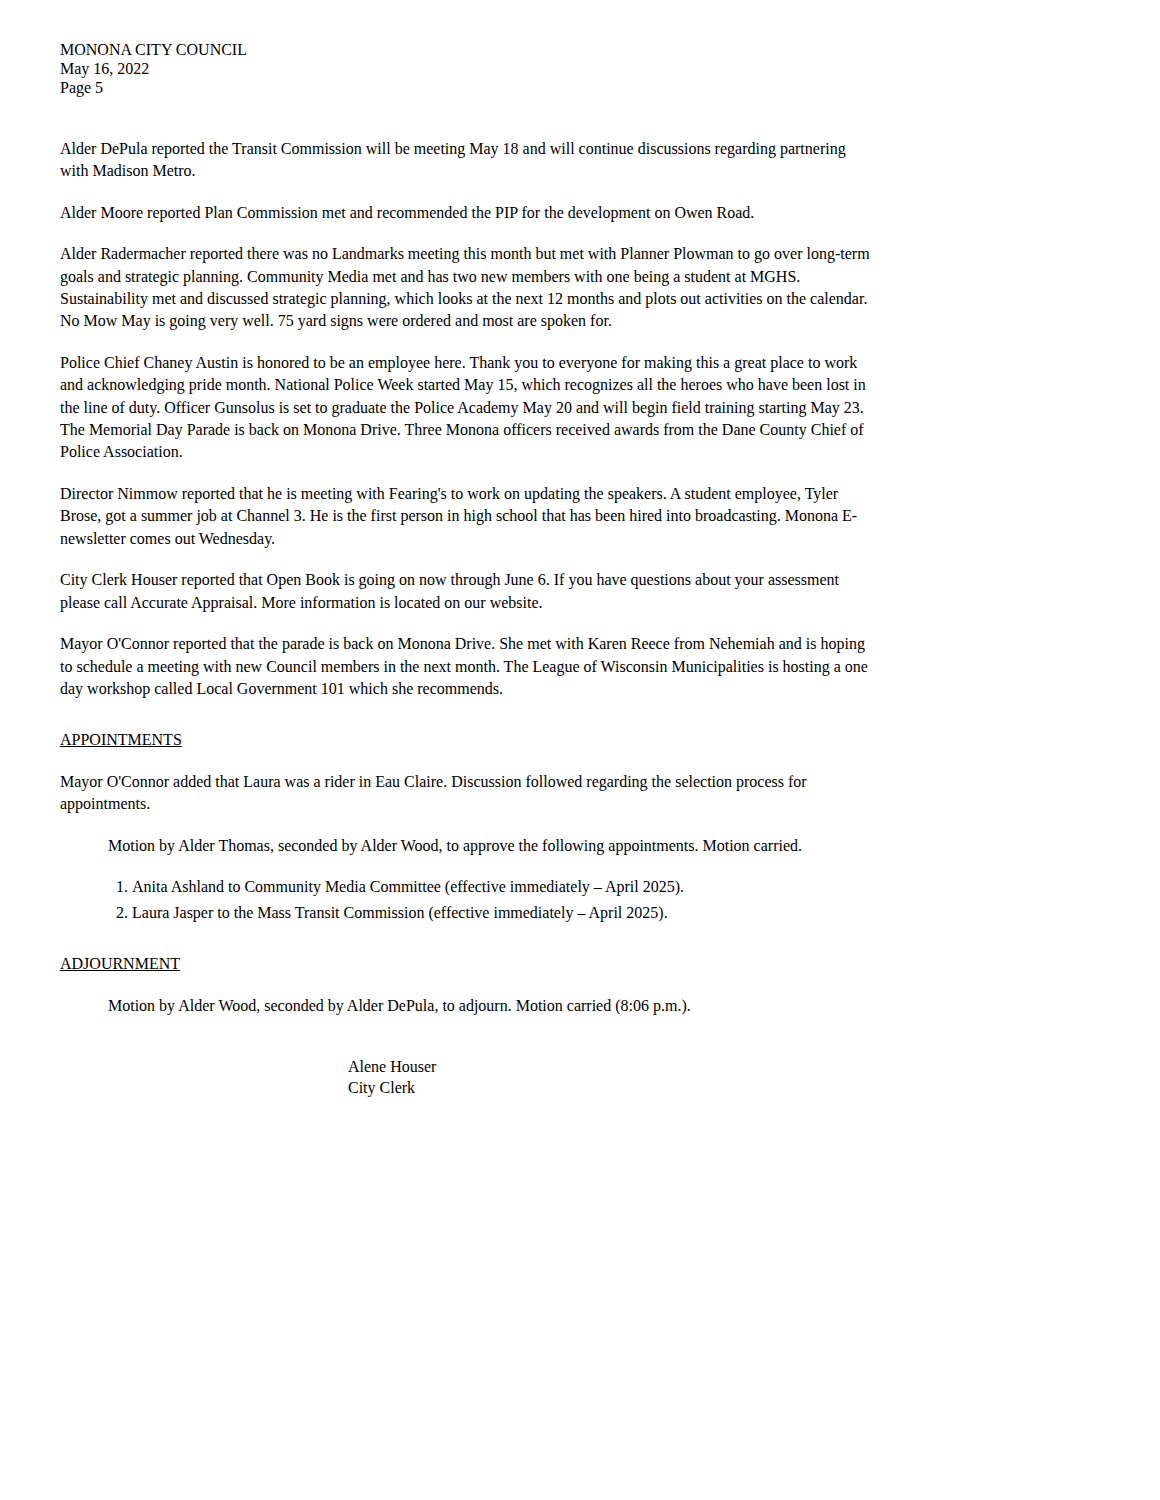MONONA CITY COUNCIL
May 16, 2022
Page 5
Alder DePula reported the Transit Commission will be meeting May 18 and will continue discussions regarding partnering with Madison Metro.
Alder Moore reported Plan Commission met and recommended the PIP for the development on Owen Road.
Alder Radermacher reported there was no Landmarks meeting this month but met with Planner Plowman to go over long-term goals and strategic planning. Community Media met and has two new members with one being a student at MGHS. Sustainability met and discussed strategic planning, which looks at the next 12 months and plots out activities on the calendar. No Mow May is going very well. 75 yard signs were ordered and most are spoken for.
Police Chief Chaney Austin is honored to be an employee here. Thank you to everyone for making this a great place to work and acknowledging pride month. National Police Week started May 15, which recognizes all the heroes who have been lost in the line of duty. Officer Gunsolus is set to graduate the Police Academy May 20 and will begin field training starting May 23. The Memorial Day Parade is back on Monona Drive. Three Monona officers received awards from the Dane County Chief of Police Association.
Director Nimmow reported that he is meeting with Fearing's to work on updating the speakers. A student employee, Tyler Brose, got a summer job at Channel 3. He is the first person in high school that has been hired into broadcasting. Monona E-newsletter comes out Wednesday.
City Clerk Houser reported that Open Book is going on now through June 6. If you have questions about your assessment please call Accurate Appraisal. More information is located on our website.
Mayor O'Connor reported that the parade is back on Monona Drive. She met with Karen Reece from Nehemiah and is hoping to schedule a meeting with new Council members in the next month. The League of Wisconsin Municipalities is hosting a one day workshop called Local Government 101 which she recommends.
APPOINTMENTS
Mayor O'Connor added that Laura was a rider in Eau Claire. Discussion followed regarding the selection process for appointments.
Motion by Alder Thomas, seconded by Alder Wood, to approve the following appointments. Motion carried.
Anita Ashland to Community Media Committee (effective immediately – April 2025).
Laura Jasper to the Mass Transit Commission (effective immediately – April 2025).
ADJOURNMENT
Motion by Alder Wood, seconded by Alder DePula, to adjourn. Motion carried (8:06 p.m.).
Alene Houser
City Clerk